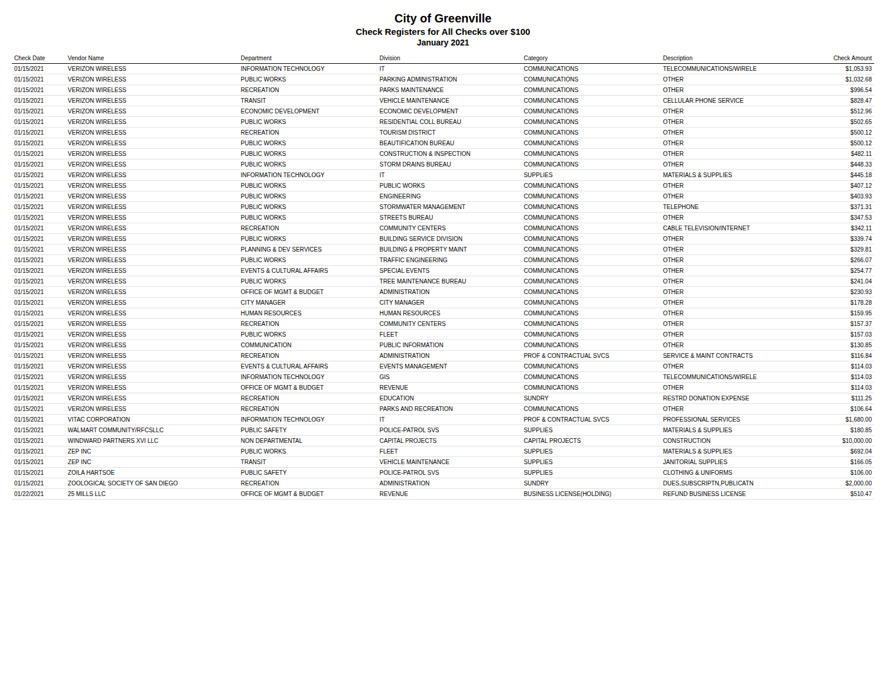City of Greenville
Check Registers for All Checks over $100
January 2021
| Check Date | Vendor Name | Department | Division | Category | Description | Check Amount |
| --- | --- | --- | --- | --- | --- | --- |
| 01/15/2021 | VERIZON WIRELESS | INFORMATION TECHNOLOGY | IT | COMMUNICATIONS | TELECOMMUNICATIONS/WIRELE | $1,053.93 |
| 01/15/2021 | VERIZON WIRELESS | PUBLIC WORKS | PARKING ADMINISTRATION | COMMUNICATIONS | OTHER | $1,032.68 |
| 01/15/2021 | VERIZON WIRELESS | RECREATION | PARKS MAINTENANCE | COMMUNICATIONS | OTHER | $996.54 |
| 01/15/2021 | VERIZON WIRELESS | TRANSIT | VEHICLE MAINTENANCE | COMMUNICATIONS | CELLULAR PHONE SERVICE | $828.47 |
| 01/15/2021 | VERIZON WIRELESS | ECONOMIC DEVELOPMENT | ECONOMIC DEVELOPMENT | COMMUNICATIONS | OTHER | $512.96 |
| 01/15/2021 | VERIZON WIRELESS | PUBLIC WORKS | RESIDENTIAL COLL BUREAU | COMMUNICATIONS | OTHER | $502.65 |
| 01/15/2021 | VERIZON WIRELESS | RECREATION | TOURISM DISTRICT | COMMUNICATIONS | OTHER | $500.12 |
| 01/15/2021 | VERIZON WIRELESS | PUBLIC WORKS | BEAUTIFICATION BUREAU | COMMUNICATIONS | OTHER | $500.12 |
| 01/15/2021 | VERIZON WIRELESS | PUBLIC WORKS | CONSTRUCTION & INSPECTION | COMMUNICATIONS | OTHER | $482.11 |
| 01/15/2021 | VERIZON WIRELESS | PUBLIC WORKS | STORM DRAINS BUREAU | COMMUNICATIONS | OTHER | $448.33 |
| 01/15/2021 | VERIZON WIRELESS | INFORMATION TECHNOLOGY | IT | SUPPLIES | MATERIALS & SUPPLIES | $445.18 |
| 01/15/2021 | VERIZON WIRELESS | PUBLIC WORKS | PUBLIC WORKS | COMMUNICATIONS | OTHER | $407.12 |
| 01/15/2021 | VERIZON WIRELESS | PUBLIC WORKS | ENGINEERING | COMMUNICATIONS | OTHER | $403.93 |
| 01/15/2021 | VERIZON WIRELESS | PUBLIC WORKS | STORMWATER MANAGEMENT | COMMUNICATIONS | TELEPHONE | $371.31 |
| 01/15/2021 | VERIZON WIRELESS | PUBLIC WORKS | STREETS BUREAU | COMMUNICATIONS | OTHER | $347.53 |
| 01/15/2021 | VERIZON WIRELESS | RECREATION | COMMUNITY CENTERS | COMMUNICATIONS | CABLE TELEVISION/INTERNET | $342.11 |
| 01/15/2021 | VERIZON WIRELESS | PUBLIC WORKS | BUILDING SERVICE DIVISION | COMMUNICATIONS | OTHER | $339.74 |
| 01/15/2021 | VERIZON WIRELESS | PLANNING & DEV SERVICES | BUILDING & PROPERTY MAINT | COMMUNICATIONS | OTHER | $329.81 |
| 01/15/2021 | VERIZON WIRELESS | PUBLIC WORKS | TRAFFIC ENGINEERING | COMMUNICATIONS | OTHER | $266.07 |
| 01/15/2021 | VERIZON WIRELESS | EVENTS & CULTURAL AFFAIRS | SPECIAL EVENTS | COMMUNICATIONS | OTHER | $254.77 |
| 01/15/2021 | VERIZON WIRELESS | PUBLIC WORKS | TREE MAINTENANCE BUREAU | COMMUNICATIONS | OTHER | $241.04 |
| 01/15/2021 | VERIZON WIRELESS | OFFICE OF MGMT & BUDGET | ADMINISTRATION | COMMUNICATIONS | OTHER | $230.93 |
| 01/15/2021 | VERIZON WIRELESS | CITY MANAGER | CITY MANAGER | COMMUNICATIONS | OTHER | $178.28 |
| 01/15/2021 | VERIZON WIRELESS | HUMAN RESOURCES | HUMAN RESOURCES | COMMUNICATIONS | OTHER | $159.95 |
| 01/15/2021 | VERIZON WIRELESS | RECREATION | COMMUNITY CENTERS | COMMUNICATIONS | OTHER | $157.37 |
| 01/15/2021 | VERIZON WIRELESS | PUBLIC WORKS | FLEET | COMMUNICATIONS | OTHER | $157.03 |
| 01/15/2021 | VERIZON WIRELESS | COMMUNICATION | PUBLIC INFORMATION | COMMUNICATIONS | OTHER | $130.85 |
| 01/15/2021 | VERIZON WIRELESS | RECREATION | ADMINISTRATION | PROF & CONTRACTUAL SVCS | SERVICE & MAINT CONTRACTS | $116.84 |
| 01/15/2021 | VERIZON WIRELESS | EVENTS & CULTURAL AFFAIRS | EVENTS MANAGEMENT | COMMUNICATIONS | OTHER | $114.03 |
| 01/15/2021 | VERIZON WIRELESS | INFORMATION TECHNOLOGY | GIS | COMMUNICATIONS | TELECOMMUNICATIONS/WIRELE | $114.03 |
| 01/15/2021 | VERIZON WIRELESS | OFFICE OF MGMT & BUDGET | REVENUE | COMMUNICATIONS | OTHER | $114.03 |
| 01/15/2021 | VERIZON WIRELESS | RECREATION | EDUCATION | SUNDRY | RESTRD DONATION EXPENSE | $111.25 |
| 01/15/2021 | VERIZON WIRELESS | RECREATION | PARKS AND RECREATION | COMMUNICATIONS | OTHER | $106.64 |
| 01/15/2021 | VITAC CORPORATION | INFORMATION TECHNOLOGY | IT | PROF & CONTRACTUAL SVCS | PROFESSIONAL SERVICES | $1,680.00 |
| 01/15/2021 | WALMART COMMUNITY/RFCSLLC | PUBLIC SAFETY | POLICE-PATROL SVS | SUPPLIES | MATERIALS & SUPPLIES | $180.85 |
| 01/15/2021 | WINDWARD PARTNERS XVI LLC | NON DEPARTMENTAL | CAPITAL PROJECTS | CAPITAL PROJECTS | CONSTRUCTION | $10,000.00 |
| 01/15/2021 | ZEP INC | PUBLIC WORKS | FLEET | SUPPLIES | MATERIALS & SUPPLIES | $692.04 |
| 01/15/2021 | ZEP INC | TRANSIT | VEHICLE MAINTENANCE | SUPPLIES | JANITORIAL SUPPLIES | $166.05 |
| 01/15/2021 | ZOILA HARTSOE | PUBLIC SAFETY | POLICE-PATROL SVS | SUPPLIES | CLOTHING & UNIFORMS | $106.00 |
| 01/15/2021 | ZOOLOGICAL SOCIETY OF SAN DIEGO | RECREATION | ADMINISTRATION | SUNDRY | DUES,SUBSCRIPTN,PUBLICATN | $2,000.00 |
| 01/22/2021 | 25 MILLS LLC | OFFICE OF MGMT & BUDGET | REVENUE | BUSINESS LICENSE(HOLDING) | REFUND BUSINESS LICENSE | $510.47 |